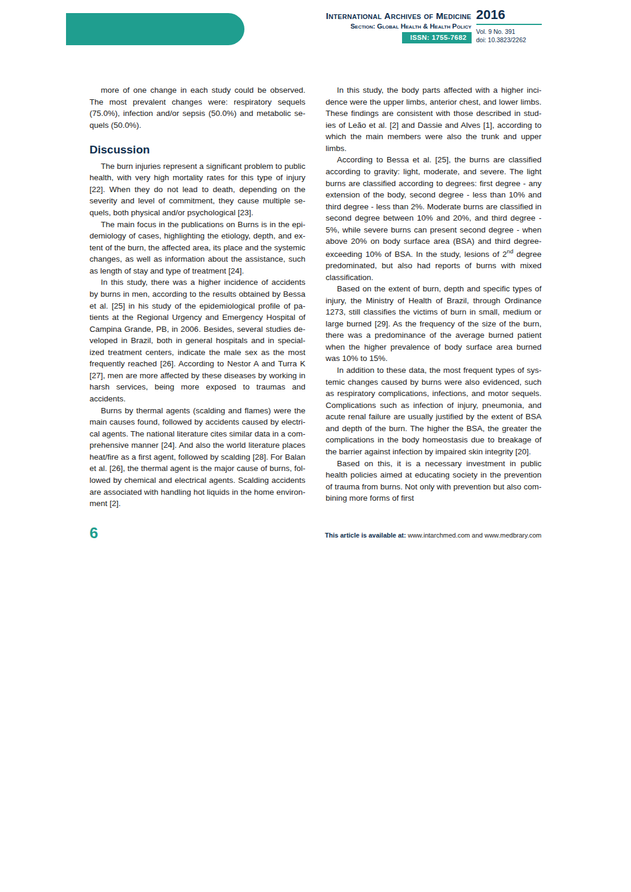International Archives of Medicine
Section: Global Health & Health Policy
ISSN: 1755-7682
2016
Vol. 9 No. 391
doi: 10.3823/2262
more of one change in each study could be observed. The most prevalent changes were: respiratory sequels (75.0%), infection and/or sepsis (50.0%) and metabolic sequels (50.0%).
Discussion
The burn injuries represent a significant problem to public health, with very high mortality rates for this type of injury [22]. When they do not lead to death, depending on the severity and level of commitment, they cause multiple sequels, both physical and/or psychological [23].
The main focus in the publications on Burns is in the epidemiology of cases, highlighting the etiology, depth, and extent of the burn, the affected area, its place and the systemic changes, as well as information about the assistance, such as length of stay and type of treatment [24].
In this study, there was a higher incidence of accidents by burns in men, according to the results obtained by Bessa et al. [25] in his study of the epidemiological profile of patients at the Regional Urgency and Emergency Hospital of Campina Grande, PB, in 2006. Besides, several studies developed in Brazil, both in general hospitals and in specialized treatment centers, indicate the male sex as the most frequently reached [26]. According to Nestor A and Turra K [27], men are more affected by these diseases by working in harsh services, being more exposed to traumas and accidents.
Burns by thermal agents (scalding and flames) were the main causes found, followed by accidents caused by electrical agents. The national literature cites similar data in a comprehensive manner [24]. And also the world literature places heat/fire as a first agent, followed by scalding [28]. For Balan et al. [26], the thermal agent is the major cause of burns, followed by chemical and electrical agents. Scalding accidents are associated with handling hot liquids in the home environment [2].
In this study, the body parts affected with a higher incidence were the upper limbs, anterior chest, and lower limbs. These findings are consistent with those described in studies of Leão et al. [2] and Dassie and Alves [1], according to which the main members were also the trunk and upper limbs.
According to Bessa et al. [25], the burns are classified according to gravity: light, moderate, and severe. The light burns are classified according to degrees: first degree - any extension of the body, second degree - less than 10% and third degree - less than 2%. Moderate burns are classified in second degree between 10% and 20%, and third degree - 5%, while severe burns can present second degree - when above 20% on body surface area (BSA) and third degree- exceeding 10% of BSA. In the study, lesions of 2nd degree predominated, but also had reports of burns with mixed classification.
Based on the extent of burn, depth and specific types of injury, the Ministry of Health of Brazil, through Ordinance 1273, still classifies the victims of burn in small, medium or large burned [29]. As the frequency of the size of the burn, there was a predominance of the average burned patient when the higher prevalence of body surface area burned was 10% to 15%.
In addition to these data, the most frequent types of systemic changes caused by burns were also evidenced, such as respiratory complications, infections, and motor sequels. Complications such as infection of injury, pneumonia, and acute renal failure are usually justified by the extent of BSA and depth of the burn. The higher the BSA, the greater the complications in the body homeostasis due to breakage of the barrier against infection by impaired skin integrity [20].
Based on this, it is a necessary investment in public health policies aimed at educating society in the prevention of trauma from burns. Not only with prevention but also combining more forms of first
6
This article is available at: www.intarchmed.com and www.medbrary.com